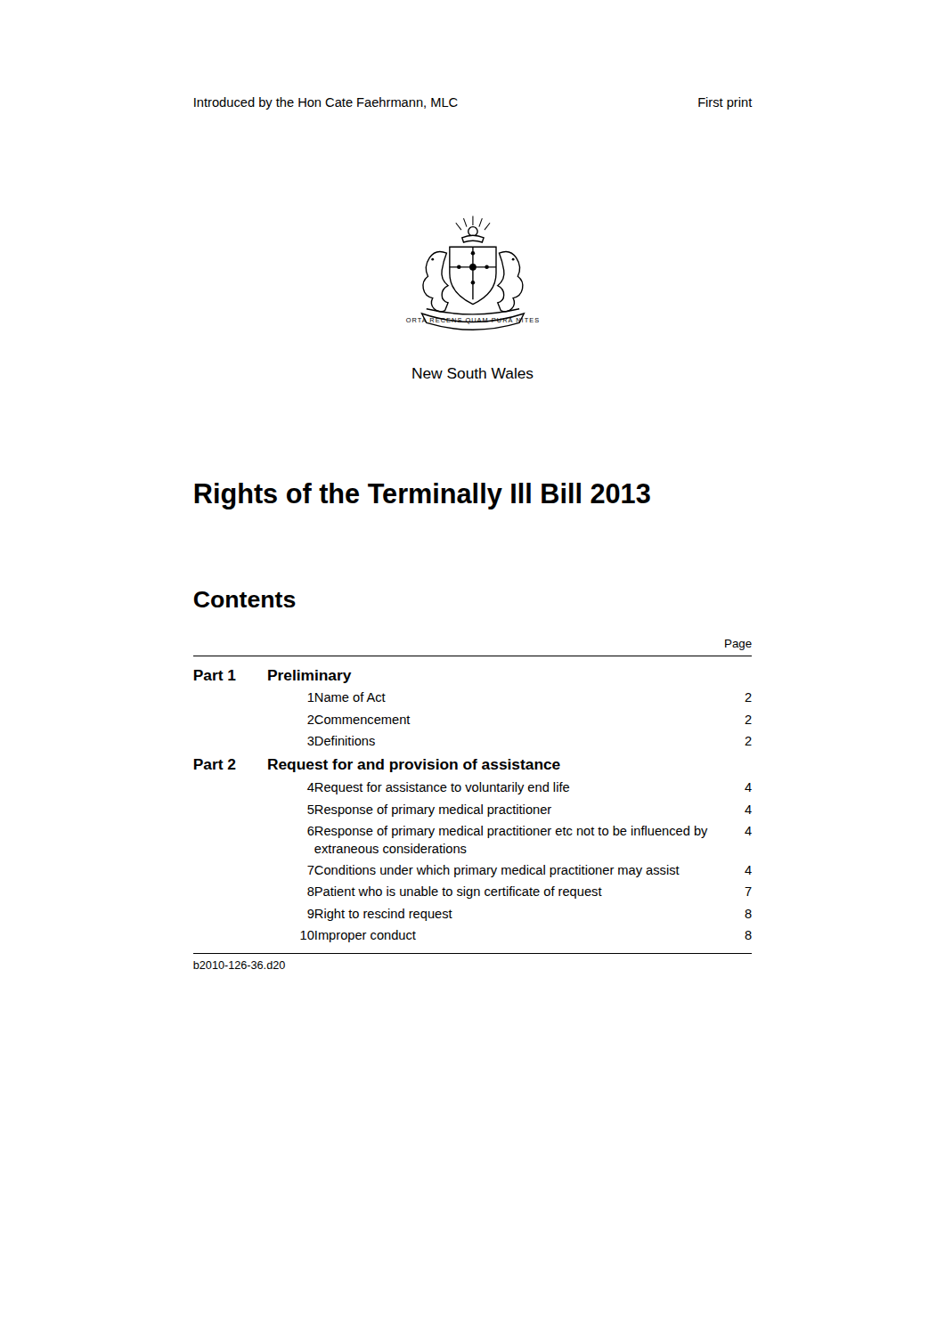Introduced by the Hon Cate Faehrmann, MLC First print
ORTA RECENS QUAM PURA NITES
New South Wales
Rights of the Terminally Ill Bill 2013
Contents
Page
| Part 1 | Preliminary | |
| | 1 | Name of Act | 2 |
| | 2 | Commencement | 2 |
| | 3 | Definitions | 2 |
| Part 2 | Request for and provision of assistance | |
| | 4 | Request for assistance to voluntarily end life | 4 |
| | 5 | Response of primary medical practitioner | 4 |
| | 6 | Response of primary medical practitioner etc not to be influenced by extraneous considerations | 4 |
| | 7 | Conditions under which primary medical practitioner may assist | 4 |
| | 8 | Patient who is unable to sign certificate of request | 7 |
| | 9 | Right to rescind request | 8 |
| | 10 | Improper conduct | 8 |
b2010-126-36.d20